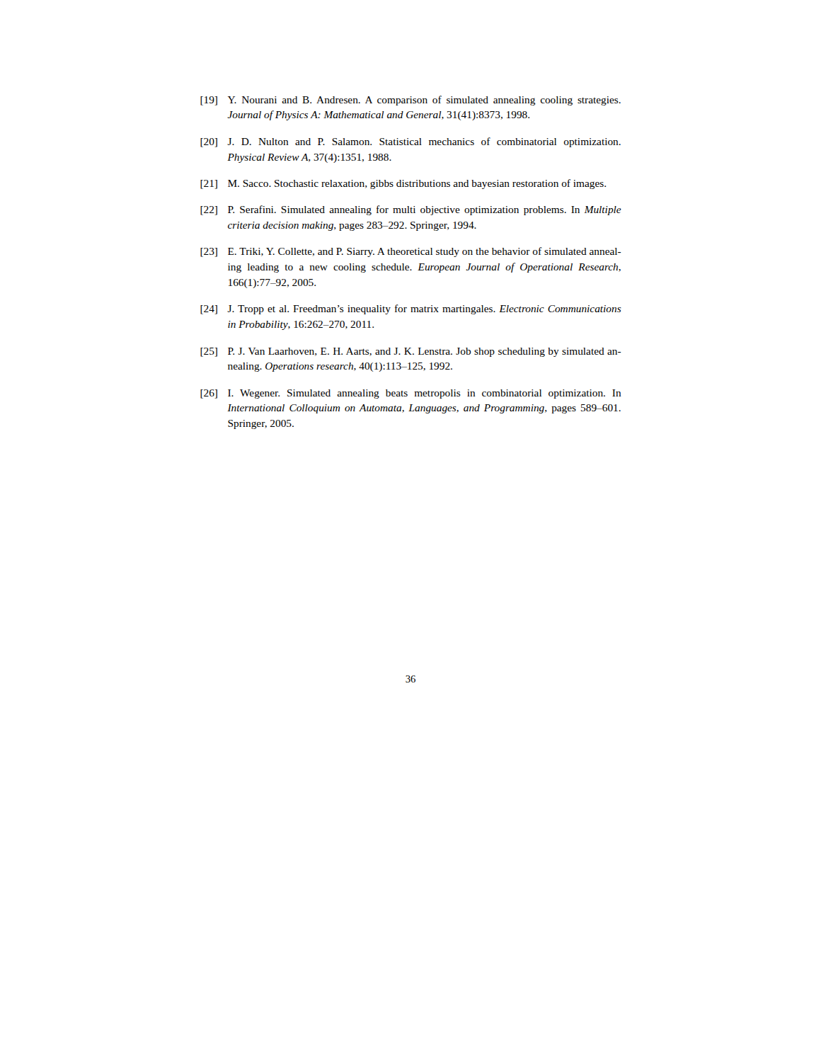[19] Y. Nourani and B. Andresen. A comparison of simulated annealing cooling strategies. Journal of Physics A: Mathematical and General, 31(41):8373, 1998.
[20] J. D. Nulton and P. Salamon. Statistical mechanics of combinatorial optimization. Physical Review A, 37(4):1351, 1988.
[21] M. Sacco. Stochastic relaxation, gibbs distributions and bayesian restoration of images.
[22] P. Serafini. Simulated annealing for multi objective optimization problems. In Multiple criteria decision making, pages 283–292. Springer, 1994.
[23] E. Triki, Y. Collette, and P. Siarry. A theoretical study on the behavior of simulated annealing leading to a new cooling schedule. European Journal of Operational Research, 166(1):77–92, 2005.
[24] J. Tropp et al. Freedman’s inequality for matrix martingales. Electronic Communications in Probability, 16:262–270, 2011.
[25] P. J. Van Laarhoven, E. H. Aarts, and J. K. Lenstra. Job shop scheduling by simulated annealing. Operations research, 40(1):113–125, 1992.
[26] I. Wegener. Simulated annealing beats metropolis in combinatorial optimization. In International Colloquium on Automata, Languages, and Programming, pages 589–601. Springer, 2005.
36